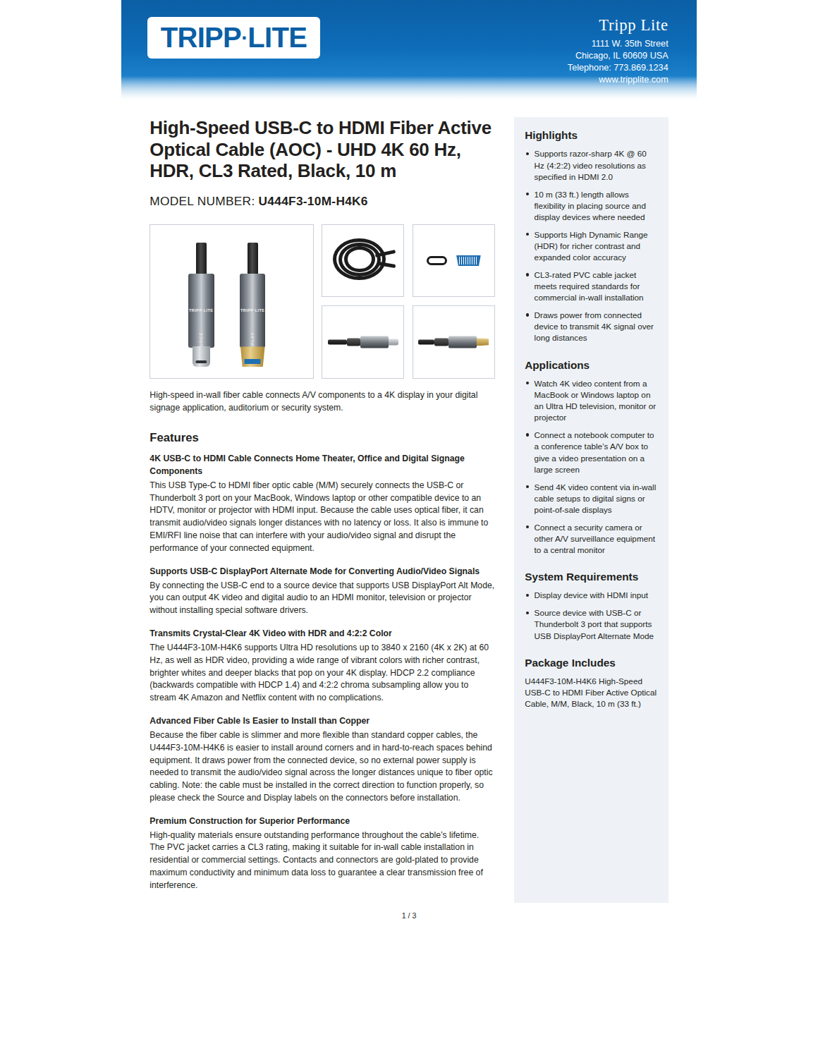TRIPP·LITE
Tripp Lite
1111 W. 35th Street
Chicago, IL 60609 USA
Telephone: 773.869.1234
www.tripplite.com
High-Speed USB-C to HDMI Fiber Active Optical Cable (AOC) - UHD 4K 60 Hz, HDR, CL3 Rated, Black, 10 m
MODEL NUMBER: U444F3-10M-H4K6
TRIPP·LITE
SOURCE
▼
TRIPP·LITE
DISPLAY
▼
High-speed in-wall fiber cable connects A/V components to a 4K display in your digital signage application, auditorium or security system.
Features
4K USB-C to HDMI Cable Connects Home Theater, Office and Digital Signage Components
This USB Type-C to HDMI fiber optic cable (M/M) securely connects the USB-C or Thunderbolt 3 port on your MacBook, Windows laptop or other compatible device to an HDTV, monitor or projector with HDMI input. Because the cable uses optical fiber, it can transmit audio/video signals longer distances with no latency or loss. It also is immune to EMI/RFI line noise that can interfere with your audio/video signal and disrupt the performance of your connected equipment.
Supports USB-C DisplayPort Alternate Mode for Converting Audio/Video Signals
By connecting the USB-C end to a source device that supports USB DisplayPort Alt Mode, you can output 4K video and digital audio to an HDMI monitor, television or projector without installing special software drivers.
Transmits Crystal-Clear 4K Video with HDR and 4:2:2 Color
The U444F3-10M-H4K6 supports Ultra HD resolutions up to 3840 x 2160 (4K x 2K) at 60 Hz, as well as HDR video, providing a wide range of vibrant colors with richer contrast, brighter whites and deeper blacks that pop on your 4K display. HDCP 2.2 compliance (backwards compatible with HDCP 1.4) and 4:2:2 chroma subsampling allow you to stream 4K Amazon and Netflix content with no complications.
Advanced Fiber Cable Is Easier to Install than Copper
Because the fiber cable is slimmer and more flexible than standard copper cables, the U444F3-10M-H4K6 is easier to install around corners and in hard-to-reach spaces behind equipment. It draws power from the connected device, so no external power supply is needed to transmit the audio/video signal across the longer distances unique to fiber optic cabling. Note: the cable must be installed in the correct direction to function properly, so please check the Source and Display labels on the connectors before installation.
Premium Construction for Superior Performance
High-quality materials ensure outstanding performance throughout the cable’s lifetime. The PVC jacket carries a CL3 rating, making it suitable for in-wall cable installation in residential or commercial settings. Contacts and connectors are gold-plated to provide maximum conductivity and minimum data loss to guarantee a clear transmission free of interference.
Highlights
Supports razor-sharp 4K @ 60 Hz (4:2:2) video resolutions as specified in HDMI 2.0
10 m (33 ft.) length allows flexibility in placing source and display devices where needed
Supports High Dynamic Range (HDR) for richer contrast and expanded color accuracy
CL3-rated PVC cable jacket meets required standards for commercial in-wall installation
Draws power from connected device to transmit 4K signal over long distances
Applications
Watch 4K video content from a MacBook or Windows laptop on an Ultra HD television, monitor or projector
Connect a notebook computer to a conference table’s A/V box to give a video presentation on a large screen
Send 4K video content via in-wall cable setups to digital signs or point-of-sale displays
Connect a security camera or other A/V surveillance equipment to a central monitor
System Requirements
Display device with HDMI input
Source device with USB-C or Thunderbolt 3 port that supports USB DisplayPort Alternate Mode
Package Includes
U444F3-10M-H4K6 High-Speed USB-C to HDMI Fiber Active Optical Cable, M/M, Black, 10 m (33 ft.)
1 / 3